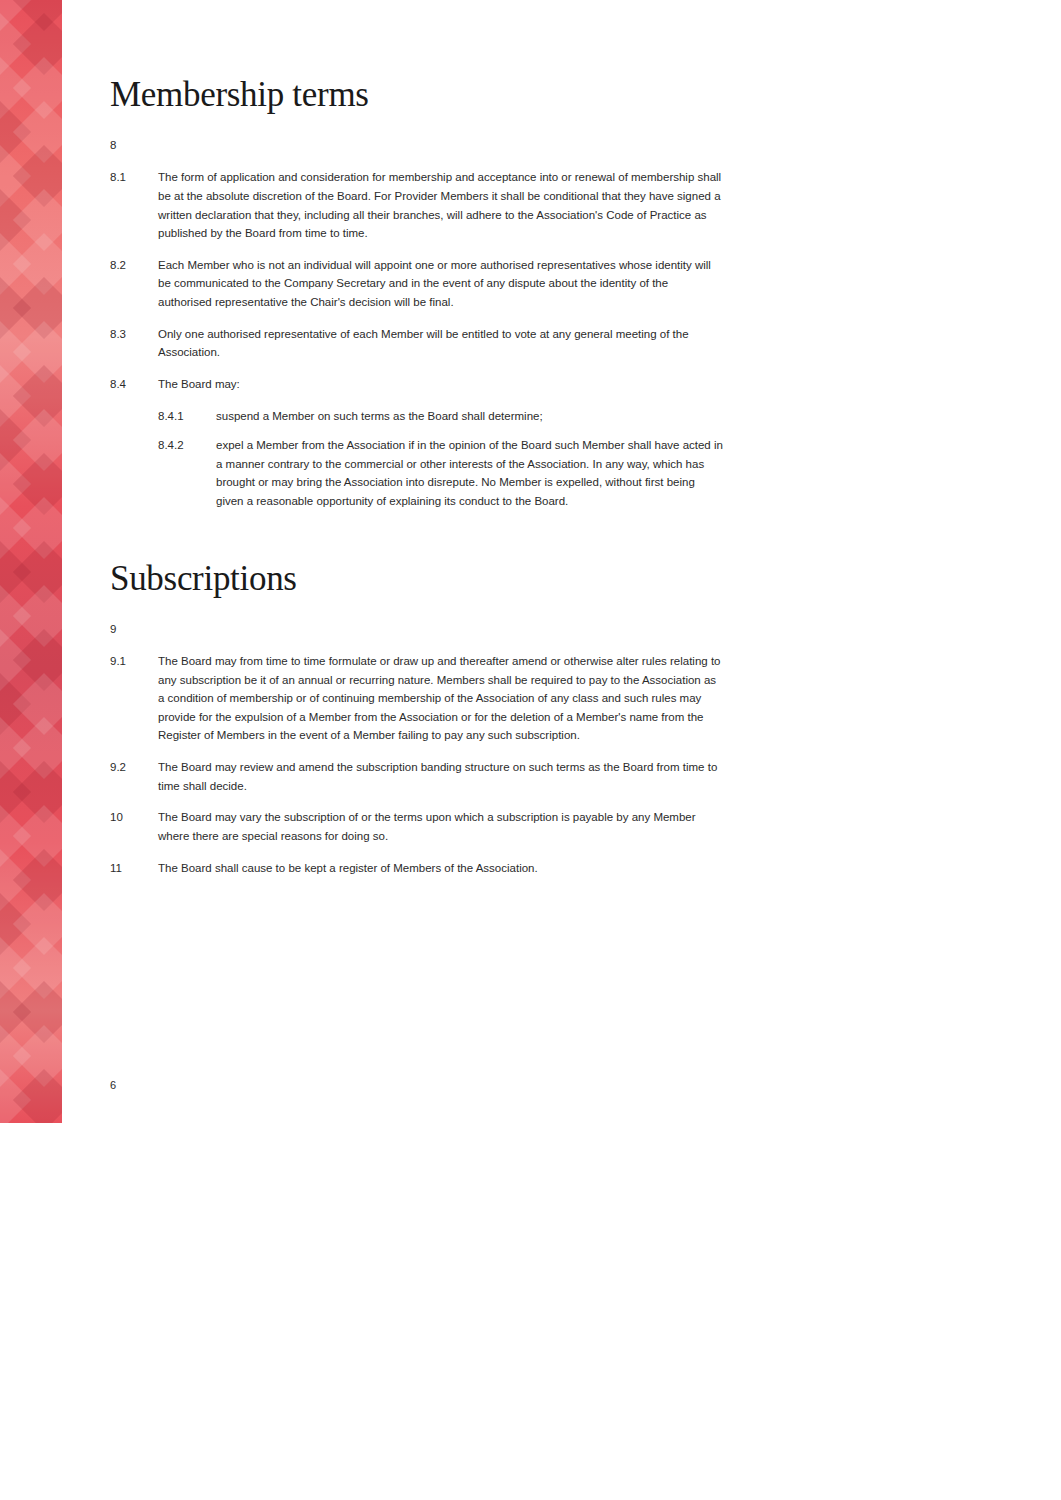Membership terms
8
8.1
The form of application and consideration for membership and acceptance into or renewal of membership shall be at the absolute discretion of the Board. For Provider Members it shall be conditional that they have signed a written declaration that they, including all their branches, will adhere to the Association's Code of Practice as published by the Board from time to time.
8.2
Each Member who is not an individual will appoint one or more authorised representatives whose identity will be communicated to the Company Secretary and in the event of any dispute about the identity of the authorised representative the Chair's decision will be final.
8.3
Only one authorised representative of each Member will be entitled to vote at any general meeting of the Association.
8.4
The Board may:
8.4.1
suspend a Member on such terms as the Board shall determine;
8.4.2
expel a Member from the Association if in the opinion of the Board such Member shall have acted in a manner contrary to the commercial or other interests of the Association. In any way, which has brought or may bring the Association into disrepute. No Member is expelled, without first being given a reasonable opportunity of explaining its conduct to the Board.
Subscriptions
9
9.1
The Board may from time to time formulate or draw up and thereafter amend or otherwise alter rules relating to any subscription be it of an annual or recurring nature. Members shall be required to pay to the Association as a condition of membership or of continuing membership of the Association of any class and such rules may provide for the expulsion of a Member from the Association or for the deletion of a Member's name from the Register of Members in the event of a Member failing to pay any such subscription.
9.2
The Board may review and amend the subscription banding structure on such terms as the Board from time to time shall decide.
10
The Board may vary the subscription of or the terms upon which a subscription is payable by any Member where there are special reasons for doing so.
11
The Board shall cause to be kept a register of Members of the Association.
6